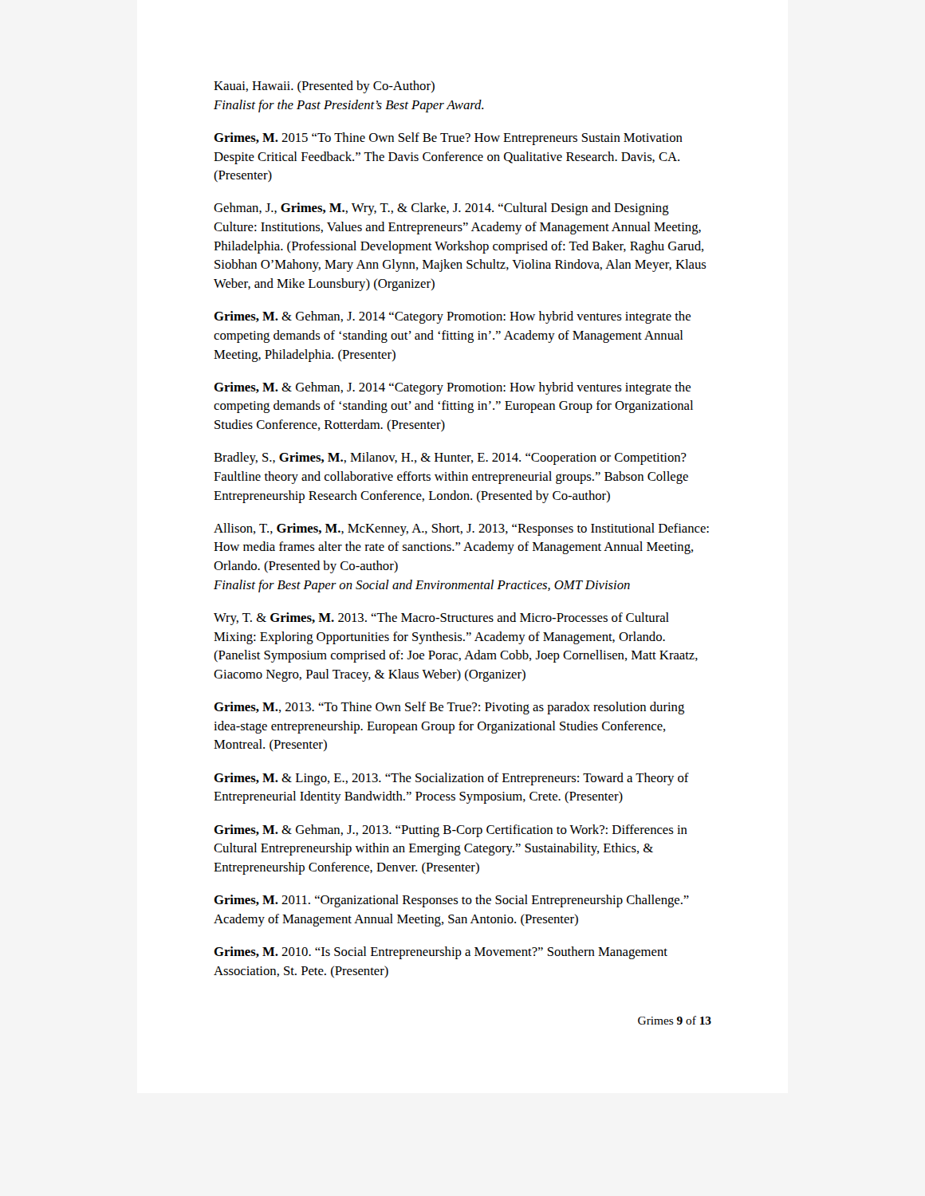Kauai, Hawaii. (Presented by Co-Author)
Finalist for the Past President’s Best Paper Award.
Grimes, M. 2015 “To Thine Own Self Be True? How Entrepreneurs Sustain Motivation Despite Critical Feedback.” The Davis Conference on Qualitative Research. Davis, CA. (Presenter)
Gehman, J., Grimes, M., Wry, T., & Clarke, J. 2014. “Cultural Design and Designing Culture: Institutions, Values and Entrepreneurs” Academy of Management Annual Meeting, Philadelphia. (Professional Development Workshop comprised of: Ted Baker, Raghu Garud, Siobhan O’Mahony, Mary Ann Glynn, Majken Schultz, Violina Rindova, Alan Meyer, Klaus Weber, and Mike Lounsbury) (Organizer)
Grimes, M. & Gehman, J. 2014 “Category Promotion: How hybrid ventures integrate the competing demands of ‘standing out’ and ‘fitting in’.” Academy of Management Annual Meeting, Philadelphia. (Presenter)
Grimes, M. & Gehman, J. 2014 “Category Promotion: How hybrid ventures integrate the competing demands of ‘standing out’ and ‘fitting in’.” European Group for Organizational Studies Conference, Rotterdam. (Presenter)
Bradley, S., Grimes, M., Milanov, H., & Hunter, E. 2014. “Cooperation or Competition? Faultline theory and collaborative efforts within entrepreneurial groups.” Babson College Entrepreneurship Research Conference, London. (Presented by Co-author)
Allison, T., Grimes, M., McKenney, A., Short, J. 2013, “Responses to Institutional Defiance: How media frames alter the rate of sanctions.” Academy of Management Annual Meeting, Orlando. (Presented by Co-author)
Finalist for Best Paper on Social and Environmental Practices, OMT Division
Wry, T. & Grimes, M. 2013. “The Macro-Structures and Micro-Processes of Cultural Mixing: Exploring Opportunities for Synthesis.” Academy of Management, Orlando. (Panelist Symposium comprised of: Joe Porac, Adam Cobb, Joep Cornellisen, Matt Kraatz, Giacomo Negro, Paul Tracey, & Klaus Weber) (Organizer)
Grimes, M., 2013. “To Thine Own Self Be True?: Pivoting as paradox resolution during idea-stage entrepreneurship. European Group for Organizational Studies Conference, Montreal. (Presenter)
Grimes, M. & Lingo, E., 2013. “The Socialization of Entrepreneurs: Toward a Theory of Entrepreneurial Identity Bandwidth.” Process Symposium, Crete. (Presenter)
Grimes, M. & Gehman, J., 2013. “Putting B-Corp Certification to Work?: Differences in Cultural Entrepreneurship within an Emerging Category.” Sustainability, Ethics, & Entrepreneurship Conference, Denver. (Presenter)
Grimes, M. 2011. “Organizational Responses to the Social Entrepreneurship Challenge.” Academy of Management Annual Meeting, San Antonio. (Presenter)
Grimes, M. 2010. “Is Social Entrepreneurship a Movement?” Southern Management Association, St. Pete. (Presenter)
Grimes 9 of 13